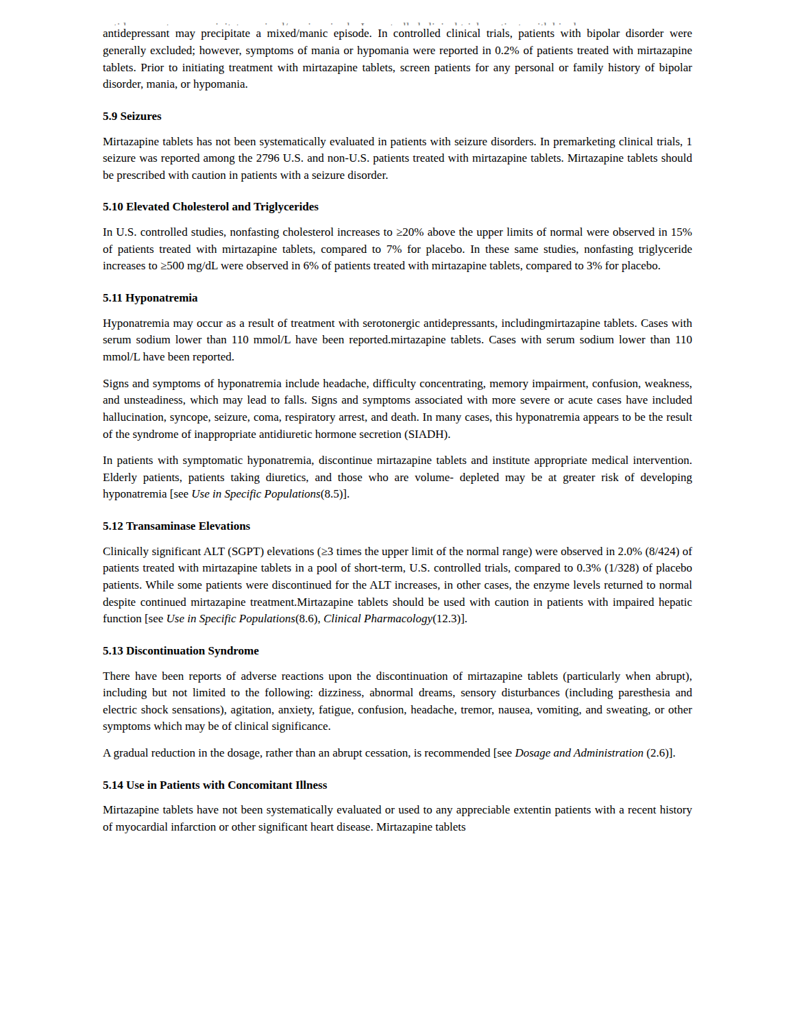antidepressant may precipitate a mixed/manic episode. In controlled clinical trials, patients with bipolar
antidepressant may precipitate a mixed/manic episode. In controlled clinical trials, patients with bipolar disorder were generally excluded; however, symptoms of mania or hypomania were reported in 0.2% of patients treated with mirtazapine tablets. Prior to initiating treatment with mirtazapine tablets, screen patients for any personal or family history of bipolar disorder, mania, or hypomania.
5.9 Seizures
Mirtazapine tablets has not been systematically evaluated in patients with seizure disorders. In premarketing clinical trials, 1 seizure was reported among the 2796 U.S. and non-U.S. patients treated with mirtazapine tablets. Mirtazapine tablets should be prescribed with caution in patients with a seizure disorder.
5.10 Elevated Cholesterol and Triglycerides
In U.S. controlled studies, nonfasting cholesterol increases to ≥20% above the upper limits of normal were observed in 15% of patients treated with mirtazapine tablets, compared to 7% for placebo. In these same studies, nonfasting triglyceride increases to ≥500 mg/dL were observed in 6% of patients treated with mirtazapine tablets, compared to 3% for placebo.
5.11 Hyponatremia
Hyponatremia may occur as a result of treatment with serotonergic antidepressants, includingmirtazapine tablets. Cases with serum sodium lower than 110 mmol/L have been reported.mirtazapine tablets. Cases with serum sodium lower than 110 mmol/L have been reported.
Signs and symptoms of hyponatremia include headache, difficulty concentrating, memory impairment, confusion, weakness, and unsteadiness, which may lead to falls. Signs and symptoms associated with more severe or acute cases have included hallucination, syncope, seizure, coma, respiratory arrest, and death. In many cases, this hyponatremia appears to be the result of the syndrome of inappropriate antidiuretic hormone secretion (SIADH).
In patients with symptomatic hyponatremia, discontinue mirtazapine tablets and institute appropriate medical intervention. Elderly patients, patients taking diuretics, and those who are volume- depleted may be at greater risk of developing hyponatremia [see Use in Specific Populations(8.5)].
5.12 Transaminase Elevations
Clinically significant ALT (SGPT) elevations (≥3 times the upper limit of the normal range) were observed in 2.0% (8/424) of patients treated with mirtazapine tablets in a pool of short-term, U.S. controlled trials, compared to 0.3% (1/328) of placebo patients. While some patients were discontinued for the ALT increases, in other cases, the enzyme levels returned to normal despite continued mirtazapine treatment.Mirtazapine tablets should be used with caution in patients with impaired hepatic function [see Use in Specific Populations(8.6), Clinical Pharmacology(12.3)].
5.13 Discontinuation Syndrome
There have been reports of adverse reactions upon the discontinuation of mirtazapine tablets (particularly when abrupt), including but not limited to the following: dizziness, abnormal dreams, sensory disturbances (including paresthesia and electric shock sensations), agitation, anxiety, fatigue, confusion, headache, tremor, nausea, vomiting, and sweating, or other symptoms which may be of clinical significance.
A gradual reduction in the dosage, rather than an abrupt cessation, is recommended [see Dosage and Administration (2.6)].
5.14 Use in Patients with Concomitant Illness
Mirtazapine tablets have not been systematically evaluated or used to any appreciable extentin patients with a recent history of myocardial infarction or other significant heart disease. Mirtazapine tablets